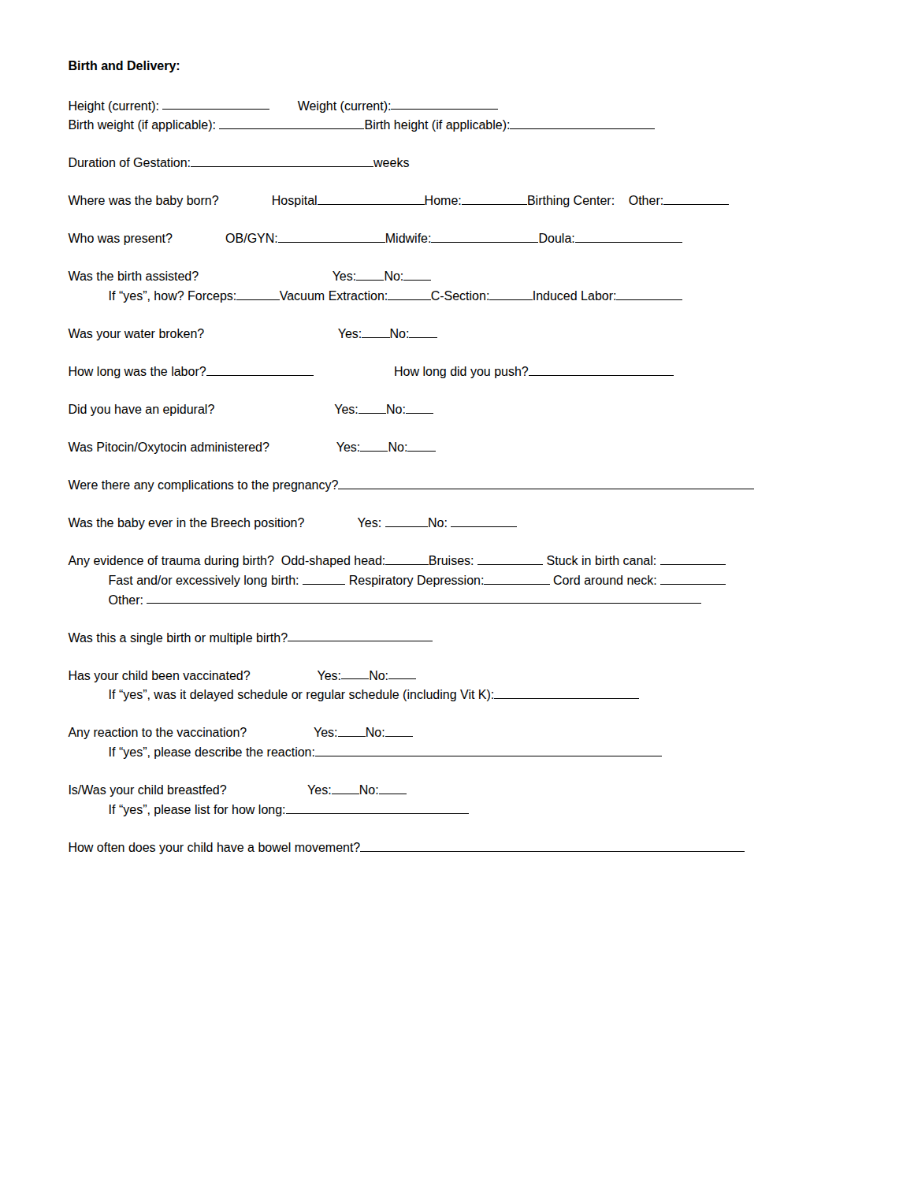Birth and Delivery:
Height (current): Weight (current): Birth weight (if applicable): Birth height (if applicable):
Duration of Gestation: weeks
Where was the baby born? Hospital Home: Birthing Center: Other:
Who was present? OB/GYN: Midwife: Doula:
Was the birth assisted? Yes: No: If “yes”, how? Forceps: Vacuum Extraction: C-Section: Induced Labor:
Was your water broken? Yes: No:
How long was the labor? How long did you push?
Did you have an epidural? Yes: No:
Was Pitocin/Oxytocin administered? Yes: No:
Were there any complications to the pregnancy?
Was the baby ever in the Breech position? Yes: No:
Any evidence of trauma during birth? Odd-shaped head: Bruises: Stuck in birth canal: Fast and/or excessively long birth: Respiratory Depression: Cord around neck: Other:
Was this a single birth or multiple birth?
Has your child been vaccinated? Yes: No: If “yes”, was it delayed schedule or regular schedule (including Vit K):
Any reaction to the vaccination? Yes: No: If “yes”, please describe the reaction:
Is/Was your child breastfed? Yes: No: If “yes”, please list for how long:
How often does your child have a bowel movement?